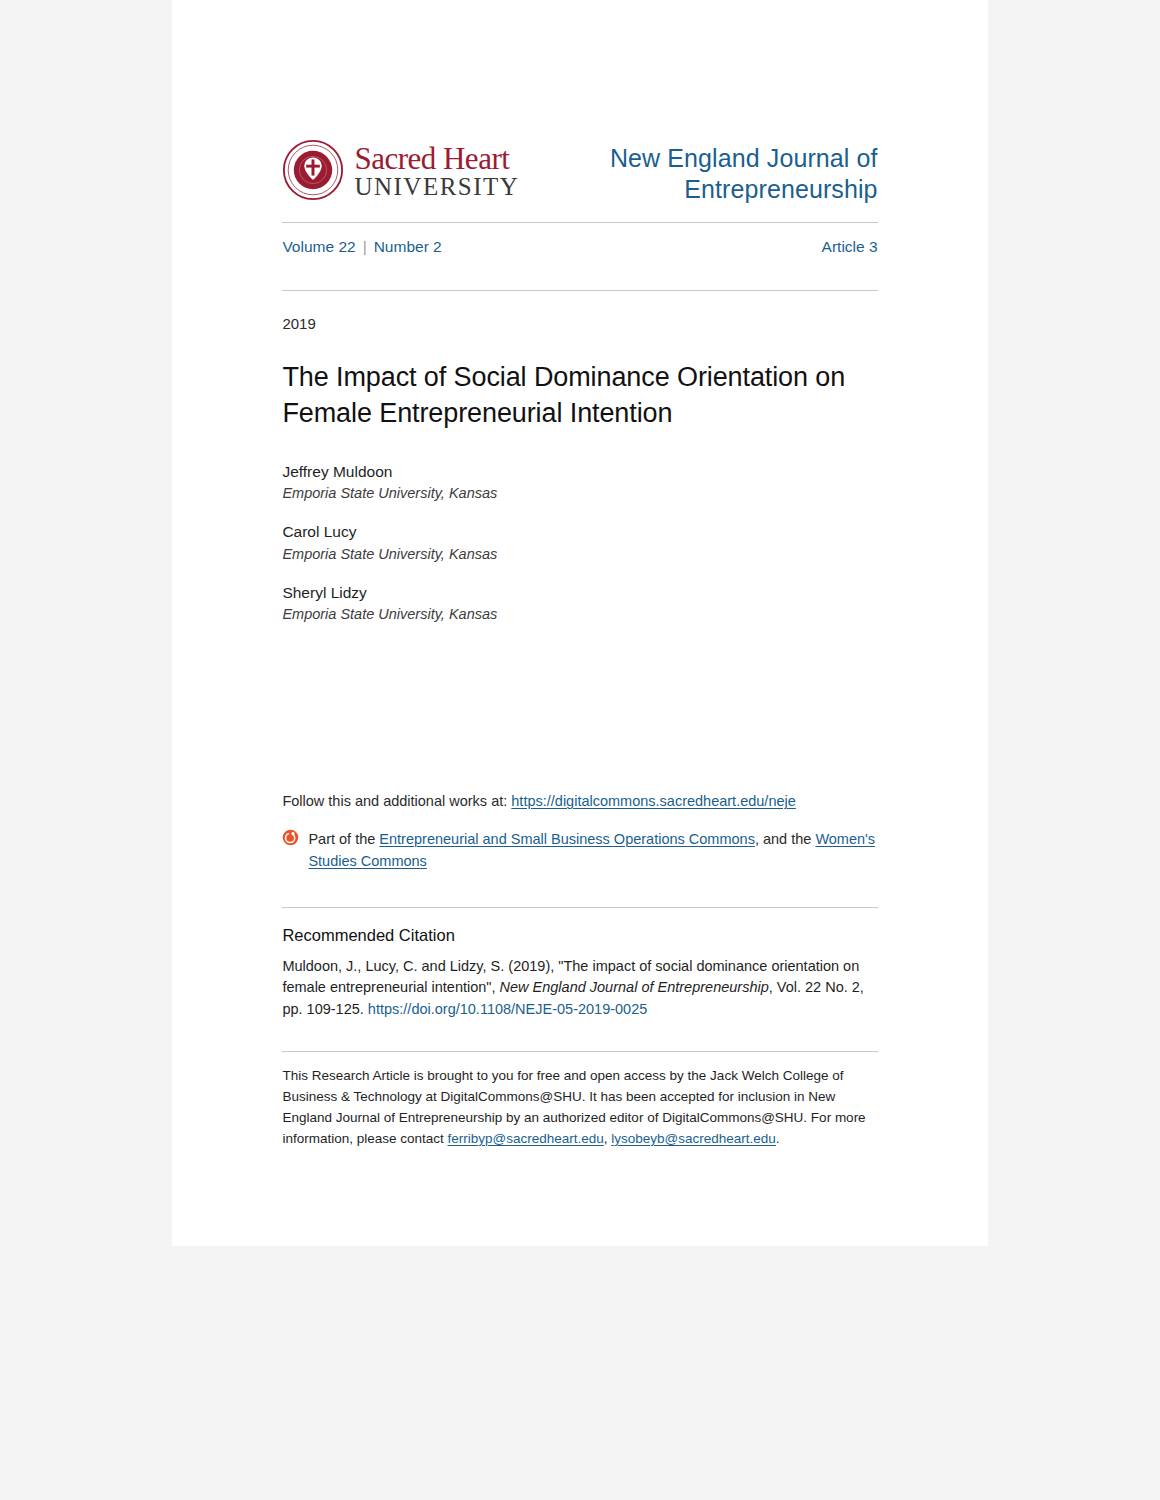Sacred Heart UNIVERSITY
New England Journal of
Entrepreneurship
Volume 22|Number 2
Article 3
2019
The Impact of Social Dominance Orientation on Female Entrepreneurial Intention
Jeffrey Muldoon
Emporia State University, Kansas
Carol Lucy
Emporia State University, Kansas
Sheryl Lidzy
Emporia State University, Kansas
Follow this and additional works at: https://digitalcommons.sacredheart.edu/neje
Part of the Entrepreneurial and Small Business Operations Commons, and the Women's Studies Commons
Recommended Citation
Muldoon, J., Lucy, C. and Lidzy, S. (2019), "The impact of social dominance orientation on female entrepreneurial intention", New England Journal of Entrepreneurship, Vol. 22 No. 2, pp. 109-125. https://doi.org/10.1108/NEJE-05-2019-0025
This Research Article is brought to you for free and open access by the Jack Welch College of Business & Technology at DigitalCommons@SHU. It has been accepted for inclusion in New England Journal of Entrepreneurship by an authorized editor of DigitalCommons@SHU. For more information, please contact ferribyp@sacredheart.edu, lysobeyb@sacredheart.edu.